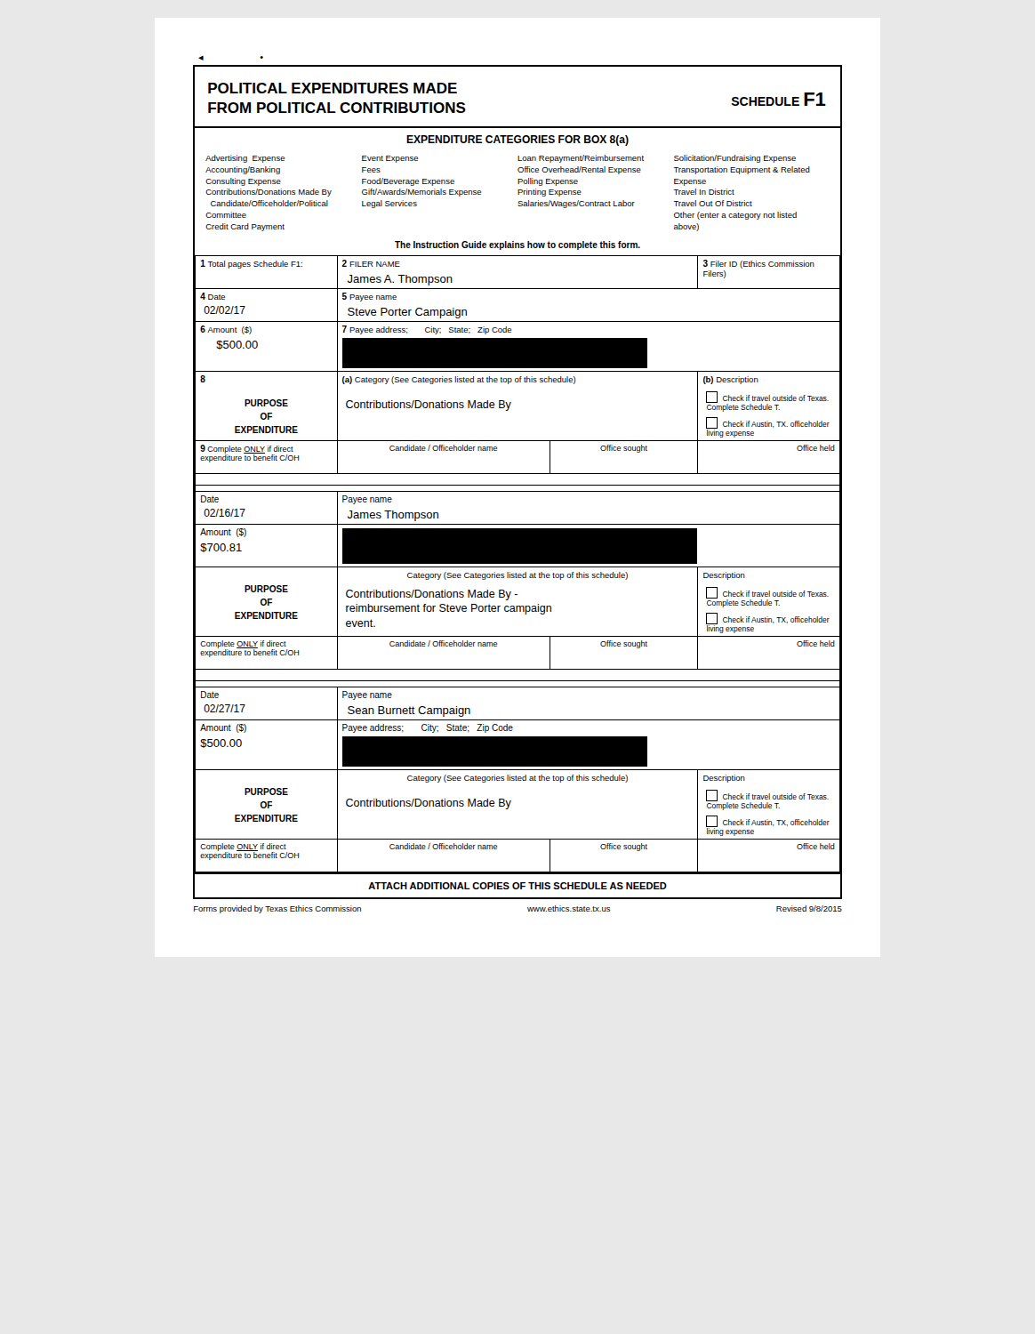◂ •
POLITICAL EXPENDITURES MADE
FROM POLITICAL CONTRIBUTIONS
SCHEDULE F1
EXPENDITURE CATEGORIES FOR BOX 8(a)
Advertising Expense
Accounting/Banking
Consulting Expense
Contributions/Donations Made By
Candidate/Officeholder/Political Committee
Credit Card Payment
Event Expense
Fees
Food/Beverage Expense
Gift/Awards/Memorials Expense
Legal Services
Loan Repayment/Reimbursement
Office Overhead/Rental Expense
Polling Expense
Printing Expense
Salaries/Wages/Contract Labor
Solicitation/Fundraising Expense
Transportation Equipment & Related Expense
Travel In District
Travel Out Of District
Other (enter a category not listed above)
The Instruction Guide explains how to complete this form.
| 1 Total pages Schedule F1: | 2 FILER NAME James A. Thompson | 3 Filer ID (Ethics Commission Filers) |
| 4 Date 02/02/17 | 5 Payee name Steve Porter Campaign |
| 6 Amount ($) $500.00 | 7 Payee address; City; State; Zip Code |
| 8 PURPOSE OF EXPENDITURE | (a) Category (See Categories listed at the top of this schedule) Contributions/Donations Made By | (b) Description Check if travel outside of Texas. Complete Schedule T. Check if Austin, TX. officeholder living expense |
| 9 Complete ONLY if direct expenditure to benefit C/OH | Candidate / Officeholder name | Office sought | Office held |
| Date 02/16/17 | Payee name James Thompson |
| Amount ($) $700.81 | Payee address; City; State; Zip Code |
| PURPOSE OF EXPENDITURE | Category (See Categories listed at the top of this schedule) Contributions/Donations Made By - reimbursement for Steve Porter campaign event. | Description Check if travel outside of Texas. Complete Schedule T. Check if Austin, TX, officeholder living expense |
| Complete ONLY if direct expenditure to benefit C/OH | Candidate / Officeholder name | Office sought | Office held |
| Date 02/27/17 | Payee name Sean Burnett Campaign |
| Amount ($) $500.00 | Payee address; City; State; Zip Code |
| PURPOSE OF EXPENDITURE | Category (See Categories listed at the top of this schedule) Contributions/Donations Made By | Description Check if travel outside of Texas. Complete Schedule T. Check if Austin, TX, officeholder living expense |
| Complete ONLY if direct expenditure to benefit C/OH | Candidate / Officeholder name | Office sought | Office held |
ATTACH ADDITIONAL COPIES OF THIS SCHEDULE AS NEEDED
Forms provided by Texas Ethics Commission
www.ethics.state.tx.us
Revised 9/8/2015